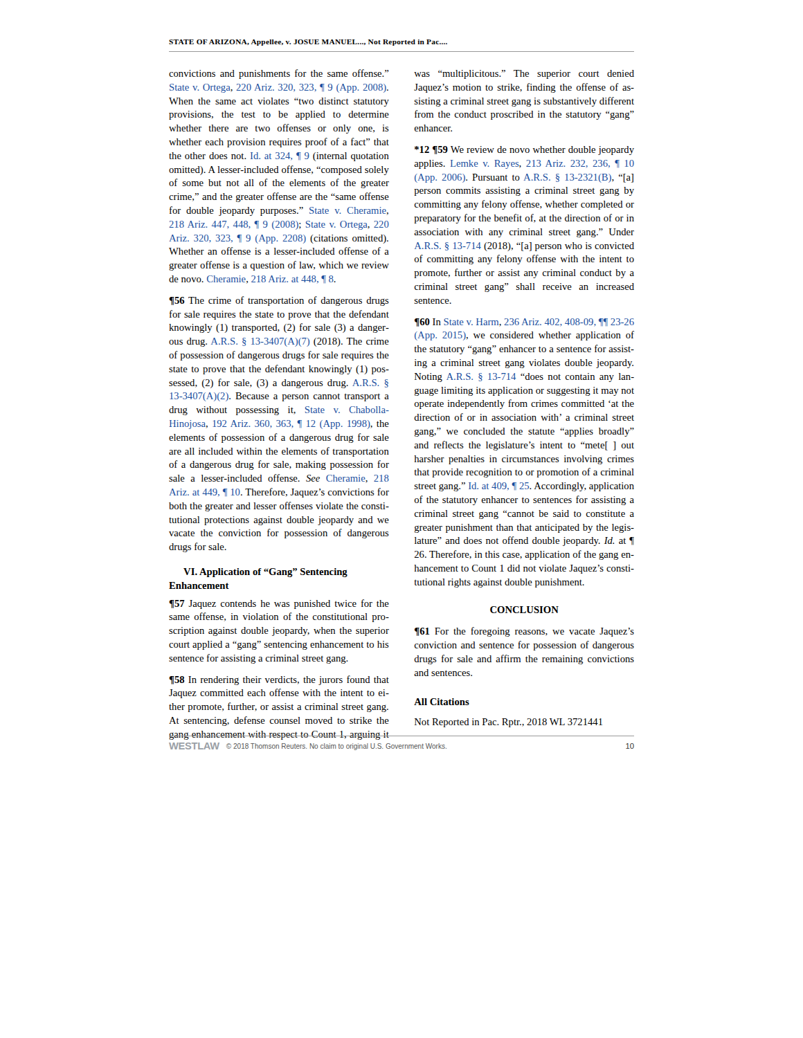STATE OF ARIZONA, Appellee, v. JOSUE MANUEL..., Not Reported in Pac....
convictions and punishments for the same offense.” State v. Ortega, 220 Ariz. 320, 323, ¶ 9 (App. 2008). When the same act violates “two distinct statutory provisions, the test to be applied to determine whether there are two offenses or only one, is whether each provision requires proof of a fact” that the other does not. Id. at 324, ¶ 9 (internal quotation omitted). A lesser-included offense, “composed solely of some but not all of the elements of the greater crime,” and the greater offense are the “same offense for double jeopardy purposes.” State v. Cheramie, 218 Ariz. 447, 448, ¶ 9 (2008); State v. Ortega, 220 Ariz. 320, 323, ¶ 9 (App. 2208) (citations omitted). Whether an offense is a lesser-included offense of a greater offense is a question of law, which we review de novo. Cheramie, 218 Ariz. at 448, ¶ 8.
¶56 The crime of transportation of dangerous drugs for sale requires the state to prove that the defendant knowingly (1) transported, (2) for sale (3) a dangerous drug. A.R.S. § 13-3407(A)(7) (2018). The crime of possession of dangerous drugs for sale requires the state to prove that the defendant knowingly (1) possessed, (2) for sale, (3) a dangerous drug. A.R.S. § 13-3407(A)(2). Because a person cannot transport a drug without possessing it, State v. Chabolla-Hinojosa, 192 Ariz. 360, 363, ¶ 12 (App. 1998), the elements of possession of a dangerous drug for sale are all included within the elements of transportation of a dangerous drug for sale, making possession for sale a lesser-included offense. See Cheramie, 218 Ariz. at 449, ¶ 10. Therefore, Jaquez’s convictions for both the greater and lesser offenses violate the constitutional protections against double jeopardy and we vacate the conviction for possession of dangerous drugs for sale.
VI. Application of “Gang” Sentencing Enhancement
¶57 Jaquez contends he was punished twice for the same offense, in violation of the constitutional proscription against double jeopardy, when the superior court applied a “gang” sentencing enhancement to his sentence for assisting a criminal street gang.
¶58 In rendering their verdicts, the jurors found that Jaquez committed each offense with the intent to either promote, further, or assist a criminal street gang. At sentencing, defense counsel moved to strike the gang enhancement with respect to Count 1, arguing it was “multiplicitous.” The superior court denied Jaquez’s motion to strike, finding the offense of assisting a criminal street gang is substantively different from the conduct proscribed in the statutory “gang” enhancer.
*12 ¶59 We review de novo whether double jeopardy applies. Lemke v. Rayes, 213 Ariz. 232, 236, ¶ 10 (App. 2006). Pursuant to A.R.S. § 13-2321(B), “[a] person commits assisting a criminal street gang by committing any felony offense, whether completed or preparatory for the benefit of, at the direction of or in association with any criminal street gang.” Under A.R.S. § 13-714 (2018), “[a] person who is convicted of committing any felony offense with the intent to promote, further or assist any criminal conduct by a criminal street gang” shall receive an increased sentence.
¶60 In State v. Harm, 236 Ariz. 402, 408-09, ¶¶ 23-26 (App. 2015), we considered whether application of the statutory “gang” enhancer to a sentence for assisting a criminal street gang violates double jeopardy. Noting A.R.S. § 13-714 “does not contain any language limiting its application or suggesting it may not operate independently from crimes committed ‘at the direction of or in association with’ a criminal street gang,” we concluded the statute “applies broadly” and reflects the legislature’s intent to “mete[ ] out harsher penalties in circumstances involving crimes that provide recognition to or promotion of a criminal street gang.” Id. at 409, ¶ 25. Accordingly, application of the statutory enhancer to sentences for assisting a criminal street gang “cannot be said to constitute a greater punishment than that anticipated by the legislature” and does not offend double jeopardy. Id. at ¶ 26. Therefore, in this case, application of the gang enhancement to Count 1 did not violate Jaquez’s constitutional rights against double punishment.
CONCLUSION
¶61 For the foregoing reasons, we vacate Jaquez’s conviction and sentence for possession of dangerous drugs for sale and affirm the remaining convictions and sentences.
All Citations
Not Reported in Pac. Rptr., 2018 WL 3721441
WESTLAW © 2018 Thomson Reuters. No claim to original U.S. Government Works. 10